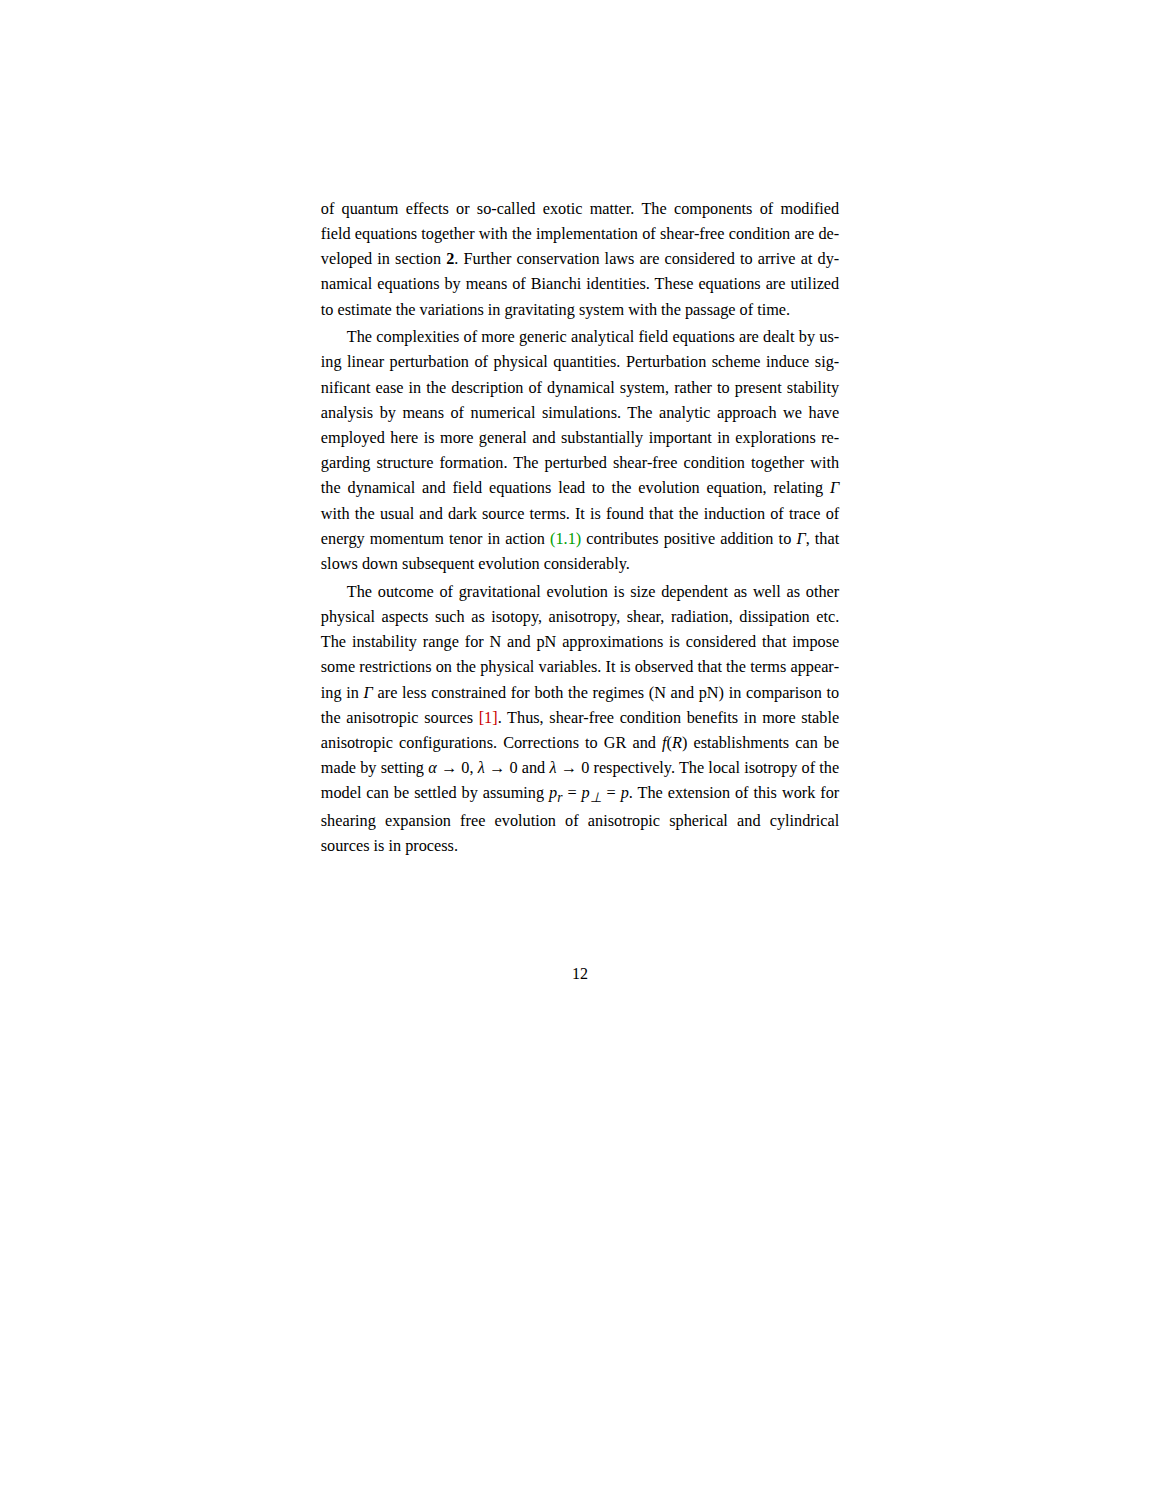of quantum effects or so-called exotic matter. The components of modified field equations together with the implementation of shear-free condition are developed in section 2. Further conservation laws are considered to arrive at dynamical equations by means of Bianchi identities. These equations are utilized to estimate the variations in gravitating system with the passage of time.
The complexities of more generic analytical field equations are dealt by using linear perturbation of physical quantities. Perturbation scheme induce significant ease in the description of dynamical system, rather to present stability analysis by means of numerical simulations. The analytic approach we have employed here is more general and substantially important in explorations regarding structure formation. The perturbed shear-free condition together with the dynamical and field equations lead to the evolution equation, relating Γ with the usual and dark source terms. It is found that the induction of trace of energy momentum tenor in action (1.1) contributes positive addition to Γ, that slows down subsequent evolution considerably.
The outcome of gravitational evolution is size dependent as well as other physical aspects such as isotopy, anisotropy, shear, radiation, dissipation etc. The instability range for N and pN approximations is considered that impose some restrictions on the physical variables. It is observed that the terms appearing in Γ are less constrained for both the regimes (N and pN) in comparison to the anisotropic sources [1]. Thus, shear-free condition benefits in more stable anisotropic configurations. Corrections to GR and f(R) establishments can be made by setting α → 0, λ → 0 and λ → 0 respectively. The local isotropy of the model can be settled by assuming pr = p⊥ = p. The extension of this work for shearing expansion free evolution of anisotropic spherical and cylindrical sources is in process.
12